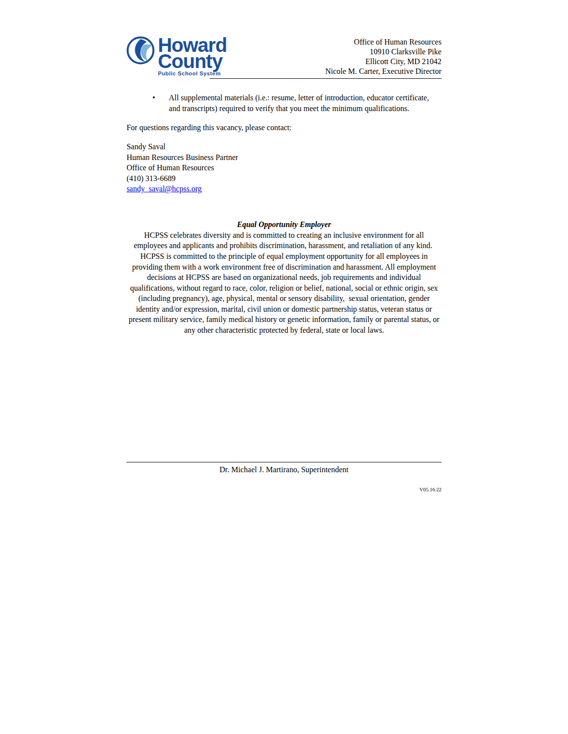Howard County Public School System
Office of Human Resources
10910 Clarksville Pike
Ellicott City, MD 21042
Nicole M. Carter, Executive Director
All supplemental materials (i.e.: resume, letter of introduction, educator certificate, and transcripts) required to verify that you meet the minimum qualifications.
For questions regarding this vacancy, please contact:
Sandy Saval
Human Resources Business Partner
Office of Human Resources
(410) 313-6689
sandy_saval@hcpss.org
Equal Opportunity Employer
HCPSS celebrates diversity and is committed to creating an inclusive environment for all employees and applicants and prohibits discrimination, harassment, and retaliation of any kind. HCPSS is committed to the principle of equal employment opportunity for all employees in providing them with a work environment free of discrimination and harassment. All employment decisions at HCPSS are based on organizational needs, job requirements and individual qualifications, without regard to race, color, religion or belief, national, social or ethnic origin, sex (including pregnancy), age, physical, mental or sensory disability, sexual orientation, gender identity and/or expression, marital, civil union or domestic partnership status, veteran status or present military service, family medical history or genetic information, family or parental status, or any other characteristic protected by federal, state or local laws.
Dr. Michael J. Martirano, Superintendent
V05.16.22